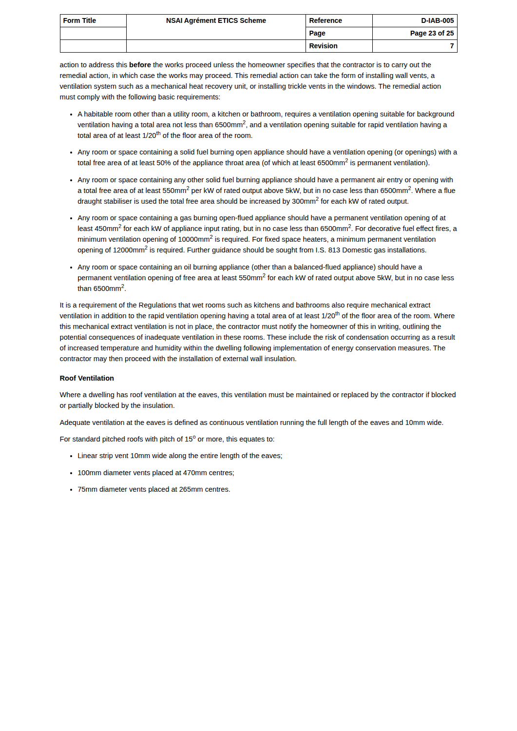| Form Title | NSAI Agrément ETICS Scheme | Reference | D-IAB-005 |
| | Page | Page 23 of 25 |
| | | Revision | 7 |
action to address this before the works proceed unless the homeowner specifies that the contractor is to carry out the remedial action, in which case the works may proceed. This remedial action can take the form of installing wall vents, a ventilation system such as a mechanical heat recovery unit, or installing trickle vents in the windows. The remedial action must comply with the following basic requirements:
A habitable room other than a utility room, a kitchen or bathroom, requires a ventilation opening suitable for background ventilation having a total area not less than 6500mm2, and a ventilation opening suitable for rapid ventilation having a total area of at least 1/20th of the floor area of the room.
Any room or space containing a solid fuel burning open appliance should have a ventilation opening (or openings) with a total free area of at least 50% of the appliance throat area (of which at least 6500mm2 is permanent ventilation).
Any room or space containing any other solid fuel burning appliance should have a permanent air entry or opening with a total free area of at least 550mm2 per kW of rated output above 5kW, but in no case less than 6500mm2. Where a flue draught stabiliser is used the total free area should be increased by 300mm2 for each kW of rated output.
Any room or space containing a gas burning open-flued appliance should have a permanent ventilation opening of at least 450mm2 for each kW of appliance input rating, but in no case less than 6500mm2. For decorative fuel effect fires, a minimum ventilation opening of 10000mm2 is required. For fixed space heaters, a minimum permanent ventilation opening of 12000mm2 is required. Further guidance should be sought from I.S. 813 Domestic gas installations.
Any room or space containing an oil burning appliance (other than a balanced-flued appliance) should have a permanent ventilation opening of free area at least 550mm2 for each kW of rated output above 5kW, but in no case less than 6500mm2.
It is a requirement of the Regulations that wet rooms such as kitchens and bathrooms also require mechanical extract ventilation in addition to the rapid ventilation opening having a total area of at least 1/20th of the floor area of the room. Where this mechanical extract ventilation is not in place, the contractor must notify the homeowner of this in writing, outlining the potential consequences of inadequate ventilation in these rooms. These include the risk of condensation occurring as a result of increased temperature and humidity within the dwelling following implementation of energy conservation measures. The contractor may then proceed with the installation of external wall insulation.
Roof Ventilation
Where a dwelling has roof ventilation at the eaves, this ventilation must be maintained or replaced by the contractor if blocked or partially blocked by the insulation.
Adequate ventilation at the eaves is defined as continuous ventilation running the full length of the eaves and 10mm wide.
For standard pitched roofs with pitch of 15o or more, this equates to:
Linear strip vent 10mm wide along the entire length of the eaves;
100mm diameter vents placed at 470mm centres;
75mm diameter vents placed at 265mm centres.